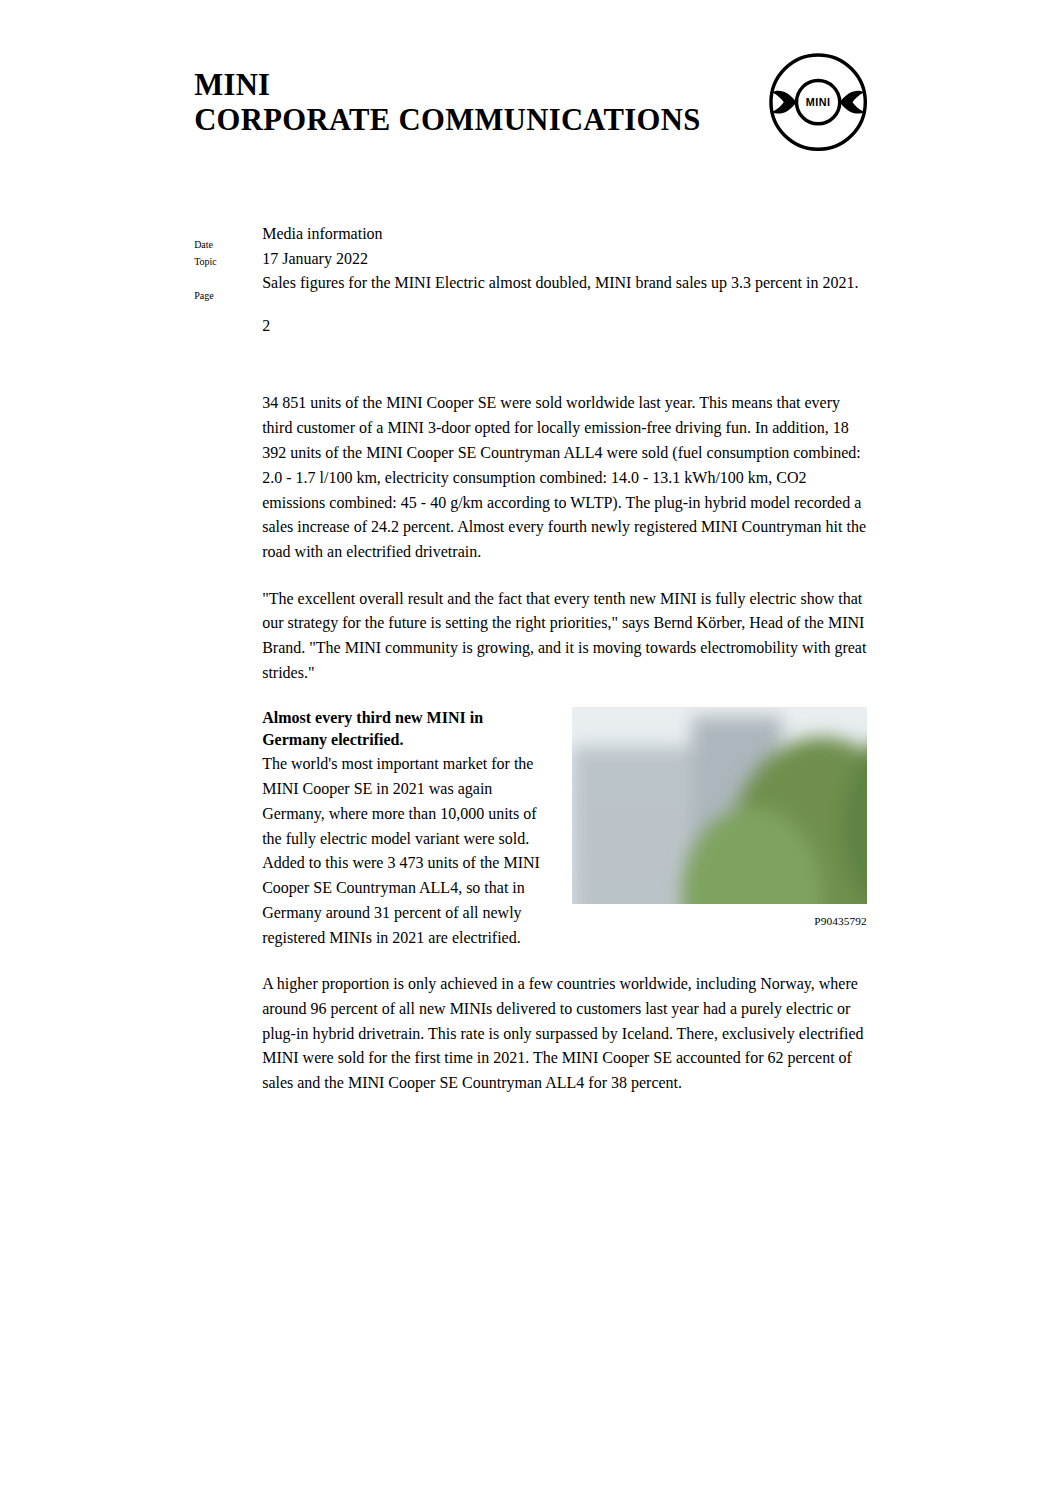MINI CORPORATE COMMUNICATIONS
MINI
Date Topic Page
Media information
17 January 2022
Sales figures for the MINI Electric almost doubled, MINI brand sales up 3.3 percent in 2021.
2
34 851 units of the MINI Cooper SE were sold worldwide last year. This means that every third customer of a MINI 3-door opted for locally emission-free driving fun. In addition, 18 392 units of the MINI Cooper SE Countryman ALL4 were sold (fuel consumption combined: 2.0 - 1.7 l/100 km, electricity consumption combined: 14.0 - 13.1 kWh/100 km, CO2 emissions combined: 45 - 40 g/km according to WLTP). The plug-in hybrid model recorded a sales increase of 24.2 percent. Almost every fourth newly registered MINI Countryman hit the road with an electrified drivetrain.
"The excellent overall result and the fact that every tenth new MINI is fully electric show that our strategy for the future is setting the right priorities," says Bernd Körber, Head of the MINI Brand. "The MINI community is growing, and it is moving towards electromobility with great strides."
M-IE
P90435792
Almost every third new MINI in Germany electrified.
The world's most important market for the MINI Cooper SE in 2021 was again Germany, where more than 10,000 units of the fully electric model variant were sold. Added to this were 3 473 units of the MINI Cooper SE Countryman ALL4, so that in Germany around 31 percent of all newly registered MINIs in 2021 are electrified.
A higher proportion is only achieved in a few countries worldwide, including Norway, where around 96 percent of all new MINIs delivered to customers last year had a purely electric or plug-in hybrid drivetrain. This rate is only surpassed by Iceland. There, exclusively electrified MINI were sold for the first time in 2021. The MINI Cooper SE accounted for 62 percent of sales and the MINI Cooper SE Countryman ALL4 for 38 percent.